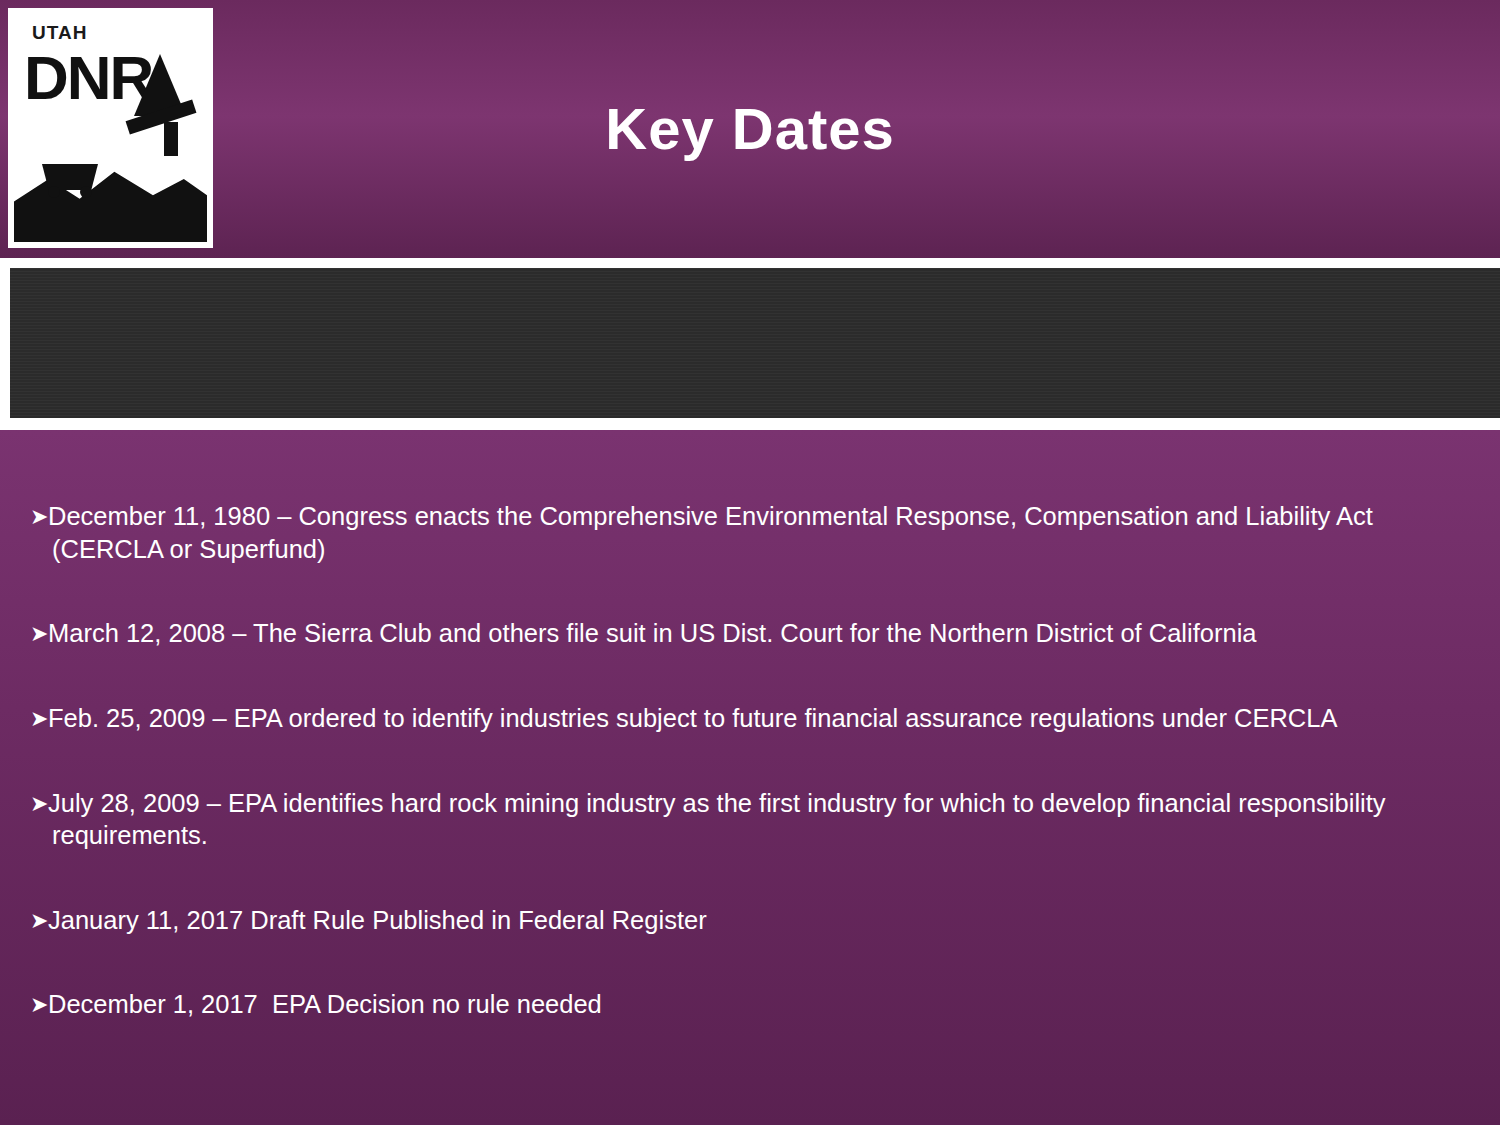Key Dates
➤December 11, 1980 – Congress enacts the Comprehensive Environmental Response, Compensation and Liability Act (CERCLA or Superfund)
➤March 12, 2008 – The Sierra Club and others file suit in US Dist. Court for the Northern District of California
➤Feb. 25, 2009 – EPA ordered to identify industries subject to future financial assurance regulations under CERCLA
➤July 28, 2009 – EPA identifies hard rock mining industry as the first industry for which to develop financial responsibility requirements.
➤January 11, 2017 Draft Rule Published in Federal Register
➤December 1, 2017 EPA Decision no rule needed
UTAH
DNR